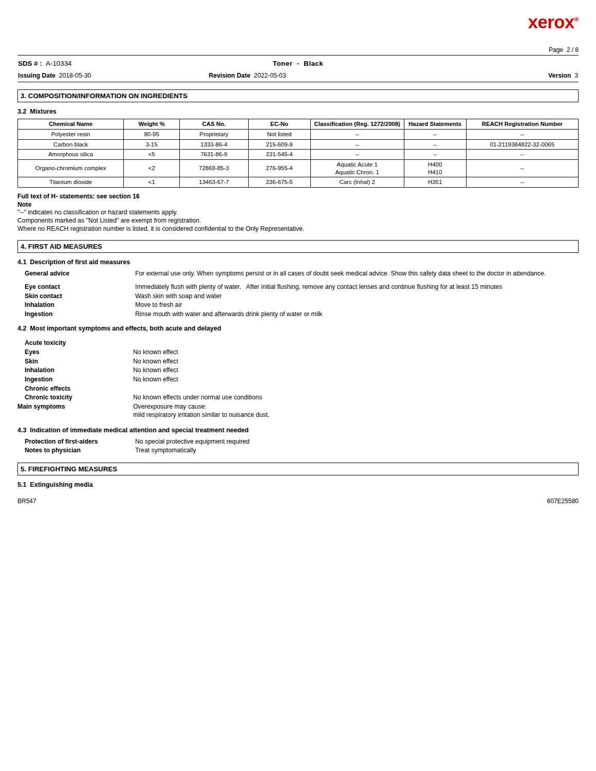xerox®
Page 2 / 8
| SDS # : A-10334 | Toner - Black | |
| Issuing Date 2018-05-30 | Revision Date 2022-05-03 | Version 3 |
3. COMPOSITION/INFORMATION ON INGREDIENTS
3.2 Mixtures
| Chemical Name | Weight % | CAS No. | EC-No | Classification (Reg. 1272/2008) | Hazard Statements | REACH Registration Number |
| --- | --- | --- | --- | --- | --- | --- |
| Polyester resin | 80-95 | Proprietary | Not listed | -- | -- | -- |
| Carbon black | 3-15 | 1333-86-4 | 215-609-9 | -- | -- | 01-2119384822-32-0065 |
| Amorphous silica | <5 | 7631-86-9 | 231-545-4 | -- | -- | -- |
| Organo-chromium complex | <2 | 72869-85-3 | 276-955-4 | Aquatic Acute 1 Aquatic Chron. 1 | H400 H410 | -- |
| Titanium dioxide | <1 | 13463-67-7 | 236-675-5 | Carc (Inhal) 2 | H351 | -- |
Full text of H- statements: see section 16
Note
"--" indicates no classification or hazard statements apply.
Components marked as "Not Listed" are exempt from registration.
Where no REACH registration number is listed, it is considered confidential to the Only Representative.
4. FIRST AID MEASURES
4.1 Description of first aid measures
General advice
For external use only. When symptoms persist or in all cases of doubt seek medical advice. Show this safety data sheet to the doctor in attendance.
Eye contact
Immediately flush with plenty of water. After initial flushing, remove any contact lenses and continue flushing for at least 15 minutes
Skin contact
Wash skin with soap and water
Inhalation
Move to fresh air
Ingestion
Rinse mouth with water and afterwards drink plenty of water or milk
4.2 Most important symptoms and effects, both acute and delayed
Acute toxicity
Eyes
No known effect
Skin
No known effect
Inhalation
No known effect
Ingestion
No known effect
Chronic effects
Chronic toxicity
No known effects under normal use conditions
Main symptoms
Overexposure may cause:
mild respiratory irritation similar to nuisance dust.
4.3 Indication of immediate medical attention and special treatment needed
Protection of first-aiders
No special protective equipment required
Notes to physician
Treat symptomatically
5. FIREFIGHTING MEASURES
5.1 Extinguishing media
BR547 607E25580